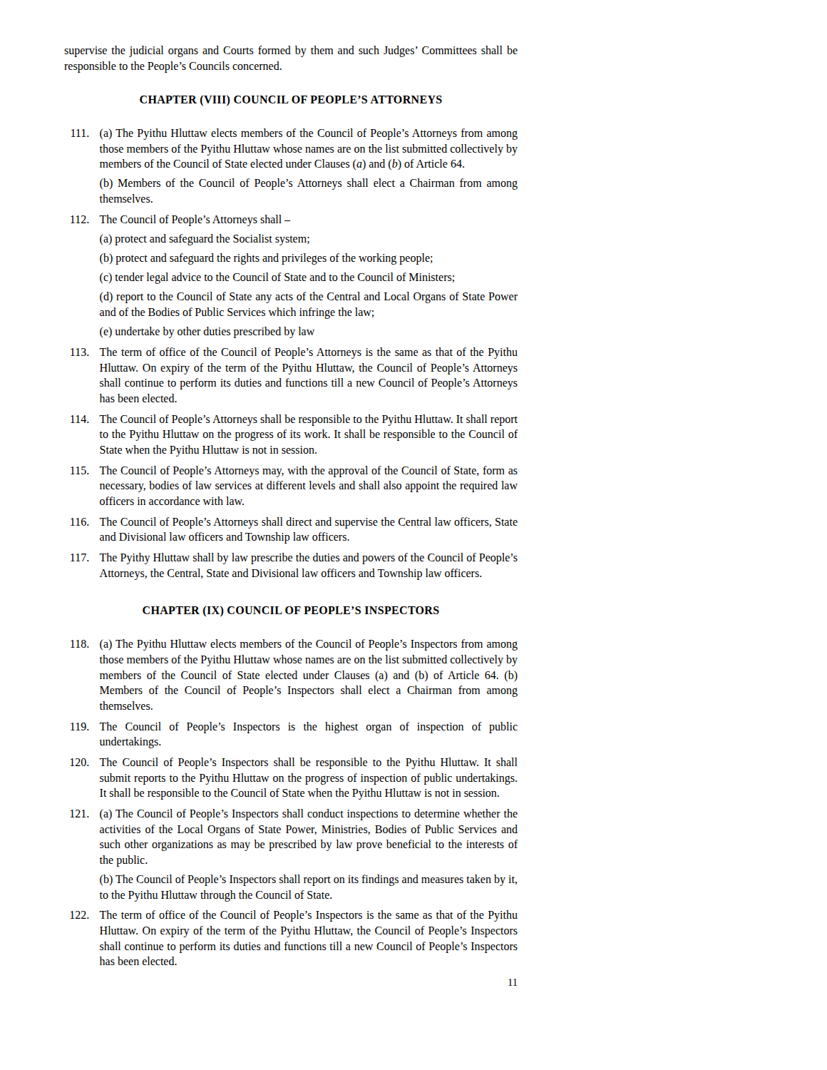supervise the judicial organs and Courts formed by them and such Judges’ Committees shall be responsible to the People’s Councils concerned.
CHAPTER (VIII) COUNCIL OF PEOPLE’S ATTORNEYS
111.
(a) The Pyithu Hluttaw elects members of the Council of People’s Attorneys from among those members of the Pyithu Hluttaw whose names are on the list submitted collectively by members of the Council of State elected under Clauses (a) and (b) of Article 64.
(b) Members of the Council of People’s Attorneys shall elect a Chairman from among themselves.
112.
The Council of People’s Attorneys shall –
(a) protect and safeguard the Socialist system;
(b) protect and safeguard the rights and privileges of the working people;
(c) tender legal advice to the Council of State and to the Council of Ministers;
(d) report to the Council of State any acts of the Central and Local Organs of State Power and of the Bodies of Public Services which infringe the law;
(e) undertake by other duties prescribed by law
113.
The term of office of the Council of People’s Attorneys is the same as that of the Pyithu Hluttaw. On expiry of the term of the Pyithu Hluttaw, the Council of People’s Attorneys shall continue to perform its duties and functions till a new Council of People’s Attorneys has been elected.
114.
The Council of People’s Attorneys shall be responsible to the Pyithu Hluttaw. It shall report to the Pyithu Hluttaw on the progress of its work. It shall be responsible to the Council of State when the Pyithu Hluttaw is not in session.
115.
The Council of People’s Attorneys may, with the approval of the Council of State, form as necessary, bodies of law services at different levels and shall also appoint the required law officers in accordance with law.
116.
The Council of People’s Attorneys shall direct and supervise the Central law officers, State and Divisional law officers and Township law officers.
117.
The Pyithy Hluttaw shall by law prescribe the duties and powers of the Council of People’s Attorneys, the Central, State and Divisional law officers and Township law officers.
CHAPTER (IX) COUNCIL OF PEOPLE’S INSPECTORS
118.
(a) The Pyithu Hluttaw elects members of the Council of People’s Inspectors from among those members of the Pyithu Hluttaw whose names are on the list submitted collectively by members of the Council of State elected under Clauses (a) and (b) of Article 64. (b) Members of the Council of People’s Inspectors shall elect a Chairman from among themselves.
119.
The Council of People’s Inspectors is the highest organ of inspection of public undertakings.
120.
The Council of People’s Inspectors shall be responsible to the Pyithu Hluttaw. It shall submit reports to the Pyithu Hluttaw on the progress of inspection of public undertakings. It shall be responsible to the Council of State when the Pyithu Hluttaw is not in session.
121.
(a) The Council of People’s Inspectors shall conduct inspections to determine whether the activities of the Local Organs of State Power, Ministries, Bodies of Public Services and such other organizations as may be prescribed by law prove beneficial to the interests of the public.
(b) The Council of People’s Inspectors shall report on its findings and measures taken by it, to the Pyithu Hluttaw through the Council of State.
122.
The term of office of the Council of People’s Inspectors is the same as that of the Pyithu Hluttaw. On expiry of the term of the Pyithu Hluttaw, the Council of People’s Inspectors shall continue to perform its duties and functions till a new Council of People’s Inspectors has been elected.
11